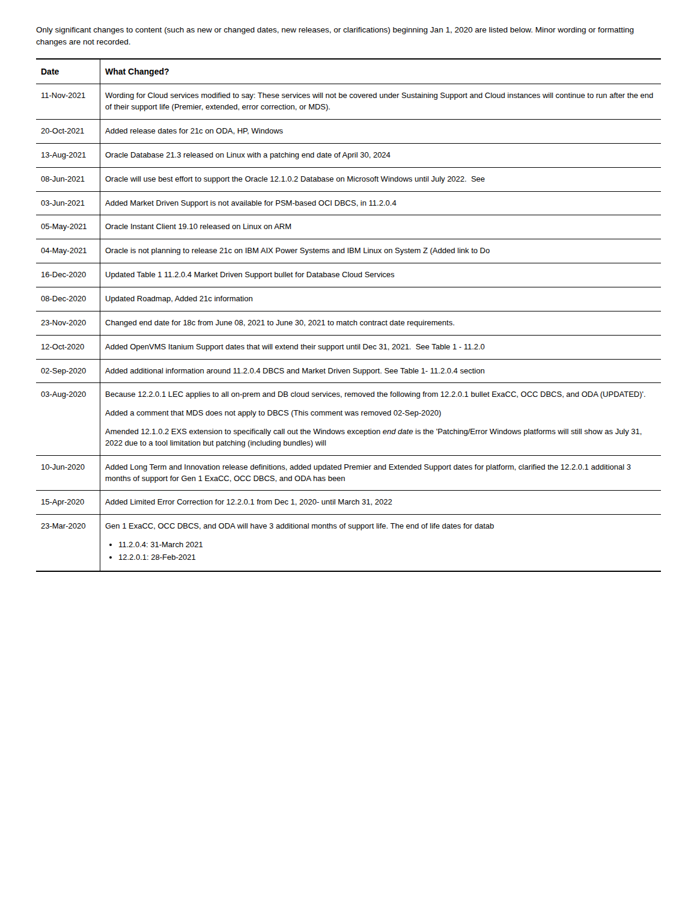Only significant changes to content (such as new or changed dates, new releases, or clarifications) beginning Jan 1, 2020 are listed below. Minor wording or formatting changes are not recorded.
| Date | What Changed? |
| --- | --- |
| 11-Nov-2021 | Wording for Cloud services modified to say: These services will not be covered under Sustaining Support and Cloud instances will continue to run after the end of their support life (Premier, extended, error correction, or MDS). |
| 20-Oct-2021 | Added release dates for 21c on ODA, HP, Windows |
| 13-Aug-2021 | Oracle Database 21.3 released on Linux with a patching end date of April 30, 2024 |
| 08-Jun-2021 | Oracle will use best effort to support the Oracle 12.1.0.2 Database on Microsoft Windows until July 2022. See |
| 03-Jun-2021 | Added Market Driven Support is not available for PSM-based OCI DBCS, in 11.2.0.4 |
| 05-May-2021 | Oracle Instant Client 19.10 released on Linux on ARM |
| 04-May-2021 | Oracle is not planning to release 21c on IBM AIX Power Systems and IBM Linux on System Z (Added link to Do |
| 16-Dec-2020 | Updated Table 1 11.2.0.4 Market Driven Support bullet for Database Cloud Services |
| 08-Dec-2020 | Updated Roadmap, Added 21c information |
| 23-Nov-2020 | Changed end date for 18c from June 08, 2021 to June 30, 2021 to match contract date requirements. |
| 12-Oct-2020 | Added OpenVMS Itanium Support dates that will extend their support until Dec 31, 2021. See Table 1 - 11.2.0 |
| 02-Sep-2020 | Added additional information around 11.2.0.4 DBCS and Market Driven Support. See Table 1- 11.2.0.4 section |
| 03-Aug-2020 | Because 12.2.0.1 LEC applies to all on-prem and DB cloud services, removed the following from 12.2.0.1 bullet ExaCC, OCC DBCS, and ODA (UPDATED)'. Added a comment that MDS does not apply to DBCS (This comment was removed 02-Sep-2020) Amended 12.1.0.2 EXS extension to specifically call out the Windows exception end date is the 'Patching/Error Windows platforms will still show as July 31, 2022 due to a tool limitation but patching (including bundles) will |
| 10-Jun-2020 | Added Long Term and Innovation release definitions, added updated Premier and Extended Support dates for platform, clarified the 12.2.0.1 additional 3 months of support for Gen 1 ExaCC, OCC DBCS, and ODA has been |
| 15-Apr-2020 | Added Limited Error Correction for 12.2.0.1 from Dec 1, 2020- until March 31, 2022 |
| 23-Mar-2020 | Gen 1 ExaCC, OCC DBCS, and ODA will have 3 additional months of support life. The end of life dates for datab 11.2.0.4: 31-March 2021 12.2.0.1: 28-Feb-2021 |